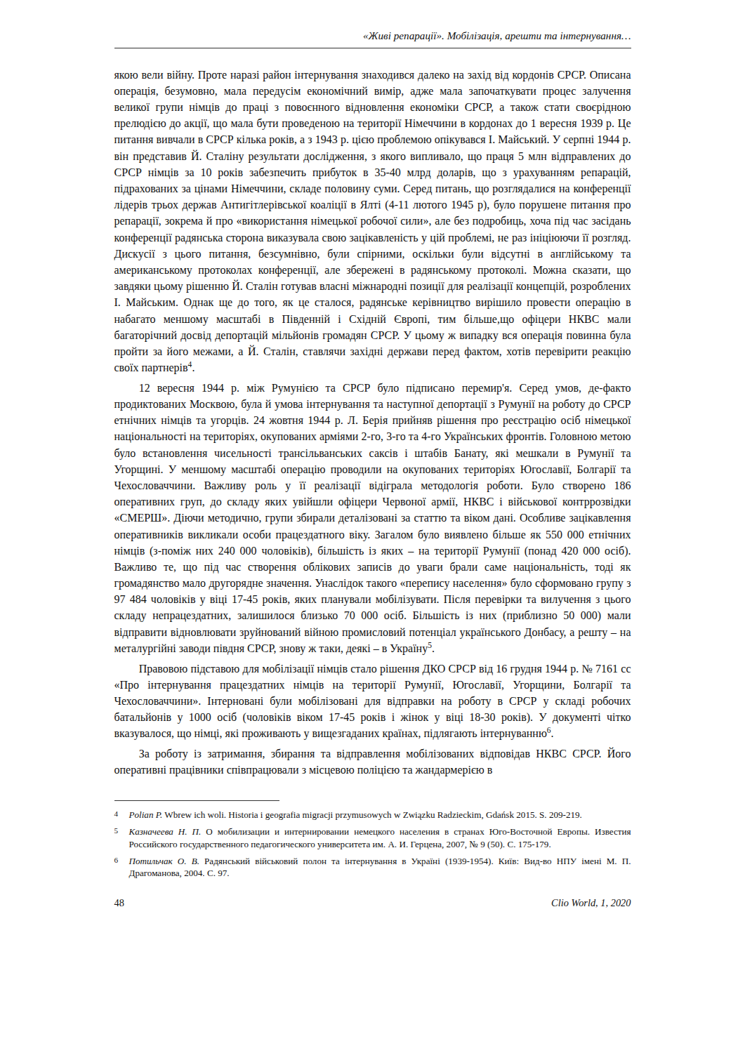«Живі репарації». Мобілізація, арешти та інтернування…
якою вели війну. Проте наразі район інтернування знаходився далеко на захід від кордонів СРСР. Описана операція, безумовно, мала передусім економічний вимір, адже мала започаткувати процес залучення великої групи німців до праці з повоєнного відновлення економіки СРСР, а також стати своєрідною прелюдією до акції, що мала бути проведеною на території Німеччини в кордонах до 1 вересня 1939 р. Це питання вивчали в СРСР кілька років, а з 1943 р. цією проблемою опікувався І. Майський. У серпні 1944 р. він представив Й. Сталіну результати дослідження, з якого випливало, що праця 5 млн відправлених до СРСР німців за 10 років забезпечить прибуток в 35-40 млрд доларів, що з урахуванням репарацій, підрахованих за цінами Німеччини, складе половину суми. Серед питань, що розглядалися на конференції лідерів трьох держав Антигітлерівської коаліції в Ялті (4-11 лютого 1945 р), було порушене питання про репарації, зокрема й про «використання німецької робочої сили», але без подробиць, хоча під час засідань конференції радянська сторона виказувала свою зацікавленість у цій проблемі, не раз ініціюючи її розгляд. Дискусії з цього питання, безсумнівно, були спірними, оскільки були відсутні в англійському та американському протоколах конференції, але збережені в радянському протоколі. Можна сказати, що завдяки цьому рішенню Й. Сталін готував власні міжнародні позиції для реалізації концепцій, розроблених І. Майським. Однак ще до того, як це сталося, радянське керівництво вирішило провести операцію в набагато меншому масштабі в Південній і Східній Європі, тим більше,що офіцери НКВС мали багаторічний досвід депортацій мільйонів громадян СРСР. У цьому ж випадку вся операція повинна була пройти за його межами, а Й. Сталін, ставлячи західні держави перед фактом, хотів перевірити реакцію своїх партнерів4.
12 вересня 1944 р. між Румунією та СРСР було підписано перемир'я. Серед умов, де-факто продиктованих Москвою, була й умова інтернування та наступної депортації з Румунії на роботу до СРСР етнічних німців та угорців. 24 жовтня 1944 р. Л. Берія прийняв рішення про реєстрацію осіб німецької національності на територіях, окупованих арміями 2-го, 3-го та 4-го Українських фронтів. Головною метою було встановлення чисельності трансільванських саксів і штабів Банату, які мешкали в Румунії та Угорщині. У меншому масштабі операцію проводили на окупованих територіях Югославії, Болгарії та Чехословаччини. Важливу роль у її реалізації відіграла методологія роботи. Було створено 186 оперативних груп, до складу яких увійшли офіцери Червоної армії, НКВС і військової контррозвідки «СМЕРШ». Діючи методично, групи збирали деталізовані за статтю та віком дані. Особливе зацікавлення оперативників викликали особи працездатного віку. Загалом було виявлено більше як 550 000 етнічних німців (з-поміж них 240 000 чоловіків), більшість із яких – на території Румунії (понад 420 000 осіб). Важливо те, що під час створення облікових записів до уваги брали саме національність, тоді як громадянство мало другорядне значення. Унаслідок такого «перепису населення» було сформовано групу з 97 484 чоловіків у віці 17-45 років, яких планували мобілізувати. Після перевірки та вилучення з цього складу непрацездатних, залишилося близько 70 000 осіб. Більшість із них (приблизно 50 000) мали відправити відновлювати зруйнований війною промисловий потенціал українського Донбасу, а решту – на металургійні заводи півдня СРСР, знову ж таки, деякі – в Україну5.
Правовою підставою для мобілізації німців стало рішення ДКО СРСР від 16 грудня 1944 р. № 7161 сс «Про інтернування працездатних німців на території Румунії, Югославії, Угорщини, Болгарії та Чехословаччини». Інтерновані були мобілізовані для відправки на роботу в СРСР у складі робочих батальйонів у 1000 осіб (чоловіків віком 17-45 років і жінок у віці 18-30 років). У документі чітко вказувалося, що німці, які проживають у вищезгаданих країнах, підлягають інтернуванню6.
За роботу із затримання, збирання та відправлення мобілізованих відповідав НКВС СРСР. Його оперативні працівники співпрацювали з місцевою поліцією та жандармерією в
4 Polian P. Wbrew ich woli. Historia i geografia migracji przymusowych w Związku Radzieckim, Gdańsk 2015. S. 209-219.
5 Казначеева Н. П. О мобилизации и интернировании немецкого населения в странах Юго-Восточной Европы. Известия Российского государственного педагогического университета им. А. И. Герцена, 2007, № 9 (50). С. 175-179.
6 Потильчак О. В. Радянський військовий полон та інтернування в Україні (1939-1954). Київ: Вид-во НПУ імені М. П. Драгоманова, 2004. С. 97.
48 Clio World, 1, 2020